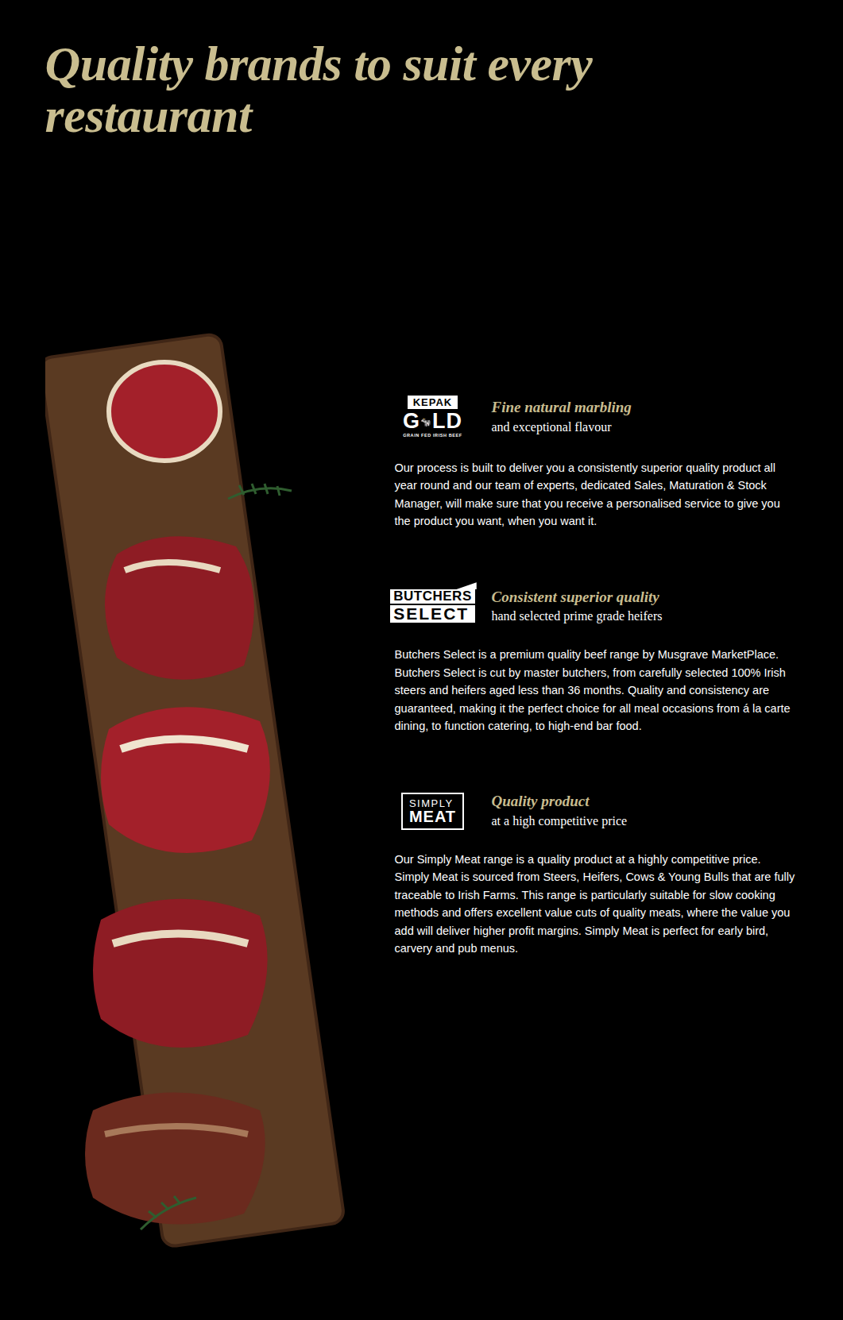Quality brands to suit every restaurant
KEPAK G🐄LD GRAIN FED IRISH BEEF
Fine natural marbling
and exceptional flavour
Our process is built to deliver you a consistently superior quality product all year round and our team of experts, dedicated Sales, Maturation & Stock Manager, will make sure that you receive a personalised service to give you the product you want, when you want it.
BUTCHERS SELECT
Consistent superior quality
hand selected prime grade heifers
Butchers Select is a premium quality beef range by Musgrave MarketPlace. Butchers Select is cut by master butchers, from carefully selected 100% Irish steers and heifers aged less than 36 months. Quality and consistency are guaranteed, making it the perfect choice for all meal occasions from á la carte dining, to function catering, to high-end bar food.
SIMPLY MEAT
Quality product
at a high competitive price
Our Simply Meat range is a quality product at a highly competitive price. Simply Meat is sourced from Steers, Heifers, Cows & Young Bulls that are fully traceable to Irish Farms. This range is particularly suitable for slow cooking methods and offers excellent value cuts of quality meats, where the value you add will deliver higher profit margins. Simply Meat is perfect for early bird, carvery and pub menus.